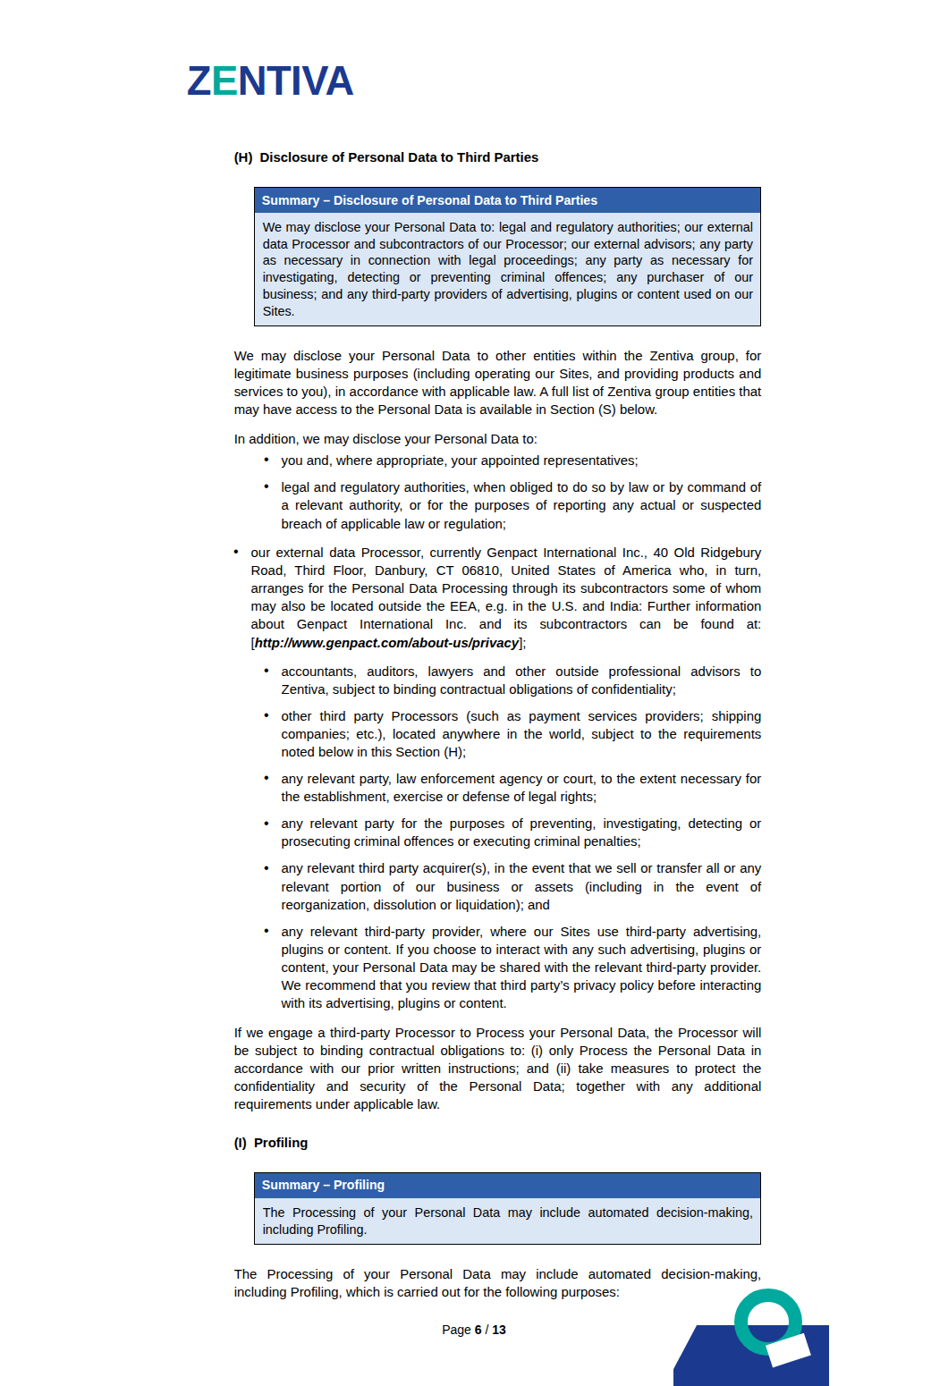ZENTIVA
(H) Disclosure of Personal Data to Third Parties
Summary – Disclosure of Personal Data to Third Parties
We may disclose your Personal Data to: legal and regulatory authorities; our external data Processor and subcontractors of our Processor; our external advisors; any party as necessary in connection with legal proceedings; any party as necessary for investigating, detecting or preventing criminal offences; any purchaser of our business; and any third-party providers of advertising, plugins or content used on our Sites.
We may disclose your Personal Data to other entities within the Zentiva group, for legitimate business purposes (including operating our Sites, and providing products and services to you), in accordance with applicable law. A full list of Zentiva group entities that may have access to the Personal Data is available in Section (S) below.
In addition, we may disclose your Personal Data to:
you and, where appropriate, your appointed representatives;
legal and regulatory authorities, when obliged to do so by law or by command of a relevant authority, or for the purposes of reporting any actual or suspected breach of applicable law or regulation;
our external data Processor, currently Genpact International Inc., 40 Old Ridgebury Road, Third Floor, Danbury, CT 06810, United States of America who, in turn, arranges for the Personal Data Processing through its subcontractors some of whom may also be located outside the EEA, e.g. in the U.S. and India: Further information about Genpact International Inc. and its subcontractors can be found at: [http://www.genpact.com/about-us/privacy];
accountants, auditors, lawyers and other outside professional advisors to Zentiva, subject to binding contractual obligations of confidentiality;
other third party Processors (such as payment services providers; shipping companies; etc.), located anywhere in the world, subject to the requirements noted below in this Section (H);
any relevant party, law enforcement agency or court, to the extent necessary for the establishment, exercise or defense of legal rights;
any relevant party for the purposes of preventing, investigating, detecting or prosecuting criminal offences or executing criminal penalties;
any relevant third party acquirer(s), in the event that we sell or transfer all or any relevant portion of our business or assets (including in the event of reorganization, dissolution or liquidation); and
any relevant third-party provider, where our Sites use third-party advertising, plugins or content. If you choose to interact with any such advertising, plugins or content, your Personal Data may be shared with the relevant third-party provider. We recommend that you review that third party’s privacy policy before interacting with its advertising, plugins or content.
If we engage a third-party Processor to Process your Personal Data, the Processor will be subject to binding contractual obligations to: (i) only Process the Personal Data in accordance with our prior written instructions; and (ii) take measures to protect the confidentiality and security of the Personal Data; together with any additional requirements under applicable law.
(I) Profiling
Summary – Profiling
The Processing of your Personal Data may include automated decision-making, including Profiling.
The Processing of your Personal Data may include automated decision-making, including Profiling, which is carried out for the following purposes:
Page 6 / 13